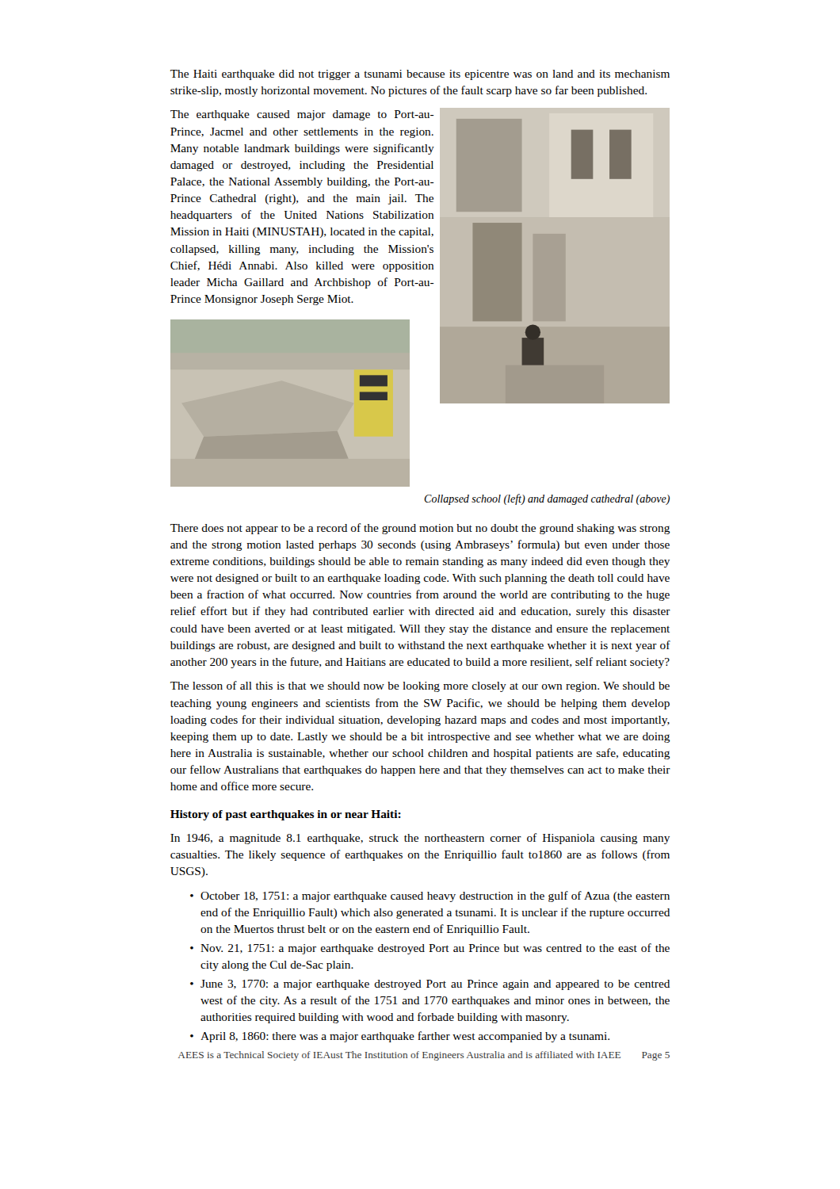The Haiti earthquake did not trigger a tsunami because its epicentre was on land and its mechanism strike-slip, mostly horizontal movement. No pictures of the fault scarp have so far been published.
The earthquake caused major damage to Port-au-Prince, Jacmel and other settlements in the region. Many notable landmark buildings were significantly damaged or destroyed, including the Presidential Palace, the National Assembly building, the Port-au-Prince Cathedral (right), and the main jail. The headquarters of the United Nations Stabilization Mission in Haiti (MINUSTAH), located in the capital, collapsed, killing many, including the Mission's Chief, Hédi Annabi. Also killed were opposition leader Micha Gaillard and Archbishop of Port-au-Prince Monsignor Joseph Serge Miot.
Collapsed school (left) and damaged cathedral (above)
There does not appear to be a record of the ground motion but no doubt the ground shaking was strong and the strong motion lasted perhaps 30 seconds (using Ambraseys’ formula) but even under those extreme conditions, buildings should be able to remain standing as many indeed did even though they were not designed or built to an earthquake loading code. With such planning the death toll could have been a fraction of what occurred. Now countries from around the world are contributing to the huge relief effort but if they had contributed earlier with directed aid and education, surely this disaster could have been averted or at least mitigated. Will they stay the distance and ensure the replacement buildings are robust, are designed and built to withstand the next earthquake whether it is next year of another 200 years in the future, and Haitians are educated to build a more resilient, self reliant society?
The lesson of all this is that we should now be looking more closely at our own region. We should be teaching young engineers and scientists from the SW Pacific, we should be helping them develop loading codes for their individual situation, developing hazard maps and codes and most importantly, keeping them up to date. Lastly we should be a bit introspective and see whether what we are doing here in Australia is sustainable, whether our school children and hospital patients are safe, educating our fellow Australians that earthquakes do happen here and that they themselves can act to make their home and office more secure.
History of past earthquakes in or near Haiti:
In 1946, a magnitude 8.1 earthquake, struck the northeastern corner of Hispaniola causing many casualties. The likely sequence of earthquakes on the Enriquillio fault to1860 are as follows (from USGS).
October 18, 1751: a major earthquake caused heavy destruction in the gulf of Azua (the eastern end of the Enriquillio Fault) which also generated a tsunami. It is unclear if the rupture occurred on the Muertos thrust belt or on the eastern end of Enriquillio Fault.
Nov. 21, 1751: a major earthquake destroyed Port au Prince but was centred to the east of the city along the Cul de-Sac plain.
June 3, 1770: a major earthquake destroyed Port au Prince again and appeared to be centred west of the city. As a result of the 1751 and 1770 earthquakes and minor ones in between, the authorities required building with wood and forbade building with masonry.
April 8, 1860: there was a major earthquake farther west accompanied by a tsunami.
AEES is a Technical Society of IEAust The Institution of Engineers Australia and is affiliated with IAEE
Page 5